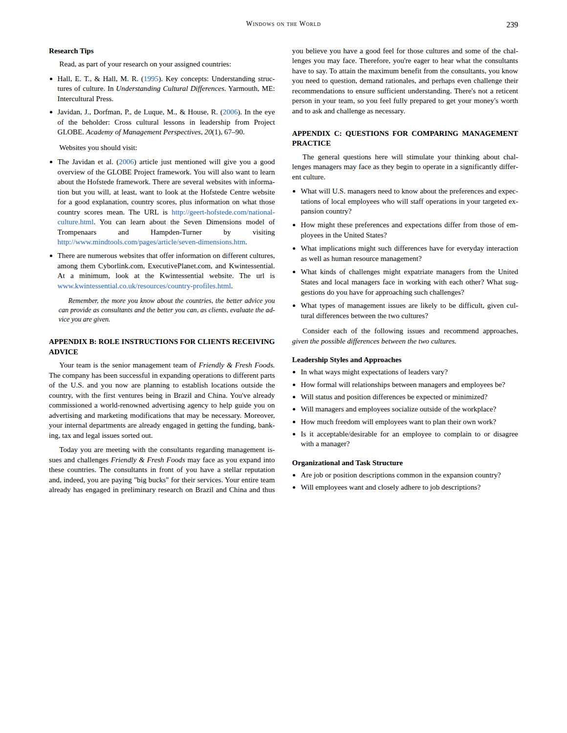Windows on the World 239
Research Tips
Read, as part of your research on your assigned countries:
Hall, E. T., & Hall, M. R. (1995). Key concepts: Understanding structures of culture. In Understanding Cultural Differences. Yarmouth, ME: Intercultural Press.
Javidan, J., Dorfman, P., de Luque, M., & House, R. (2006). In the eye of the beholder: Cross cultural lessons in leadership from Project GLOBE. Academy of Management Perspectives, 20(1), 67–90.
Websites you should visit:
The Javidan et al. (2006) article just mentioned will give you a good overview of the GLOBE Project framework. You will also want to learn about the Hofstede framework. There are several websites with information but you will, at least, want to look at the Hofstede Centre website for a good explanation, country scores, plus information on what those country scores mean. The URL is http://geert-hofstede.com/national-culture.html. You can learn about the Seven Dimensions model of Trompenaars and Hampden-Turner by visiting http://www.mindtools.com/pages/article/seven-dimensions.htm.
There are numerous websites that offer information on different cultures, among them Cyborlink.com, ExecutivePlanet.com, and Kwintessential. At a minimum, look at the Kwintessential website. The url is www.kwintessential.co.uk/resources/country-profiles.html.
Remember, the more you know about the countries, the better advice you can provide as consultants and the better you can, as clients, evaluate the advice you are given.
Appendix B: Role Instructions for Clients Receiving Advice
Your team is the senior management team of Friendly & Fresh Foods. The company has been successful in expanding operations to different parts of the U.S. and you now are planning to establish locations outside the country, with the first ventures being in Brazil and China. You've already commissioned a world-renowned advertising agency to help guide you on advertising and marketing modifications that may be necessary. Moreover, your internal departments are already engaged in getting the funding, banking, tax and legal issues sorted out.
Today you are meeting with the consultants regarding management issues and challenges Friendly & Fresh Foods may face as you expand into these countries. The consultants in front of you have a stellar reputation and, indeed, you are paying "big bucks" for their services. Your entire team already has engaged in preliminary research on Brazil and China and thus you believe you have a good feel for those cultures and some of the challenges you may face. Therefore, you're eager to hear what the consultants have to say. To attain the maximum benefit from the consultants, you know you need to question, demand rationales, and perhaps even challenge their recommendations to ensure sufficient understanding. There's not a reticent person in your team, so you feel fully prepared to get your money's worth and to ask and challenge as necessary.
Appendix C: Questions for Comparing Management Practice
The general questions here will stimulate your thinking about challenges managers may face as they begin to operate in a significantly different culture.
What will U.S. managers need to know about the preferences and expectations of local employees who will staff operations in your targeted expansion country?
How might these preferences and expectations differ from those of employees in the United States?
What implications might such differences have for everyday interaction as well as human resource management?
What kinds of challenges might expatriate managers from the United States and local managers face in working with each other? What suggestions do you have for approaching such challenges?
What types of management issues are likely to be difficult, given cultural differences between the two cultures?
Consider each of the following issues and recommend approaches, given the possible differences between the two cultures.
Leadership Styles and Approaches
In what ways might expectations of leaders vary?
How formal will relationships between managers and employees be?
Will status and position differences be expected or minimized?
Will managers and employees socialize outside of the workplace?
How much freedom will employees want to plan their own work?
Is it acceptable/desirable for an employee to complain to or disagree with a manager?
Organizational and Task Structure
Are job or position descriptions common in the expansion country?
Will employees want and closely adhere to job descriptions?